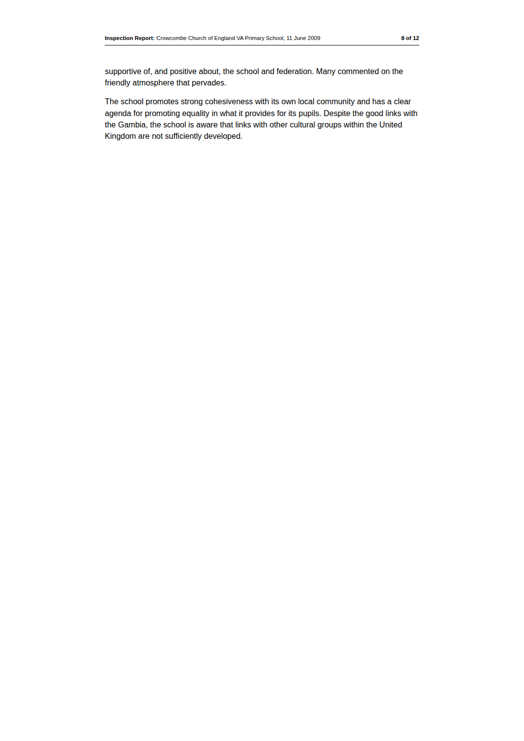Inspection Report: Crowcombe Church of England VA Primary School, 11 June 2009
8 of 12
supportive of, and positive about, the school and federation. Many commented on the friendly atmosphere that pervades.
The school promotes strong cohesiveness with its own local community and has a clear agenda for promoting equality in what it provides for its pupils. Despite the good links with the Gambia, the school is aware that links with other cultural groups within the United Kingdom are not sufficiently developed.